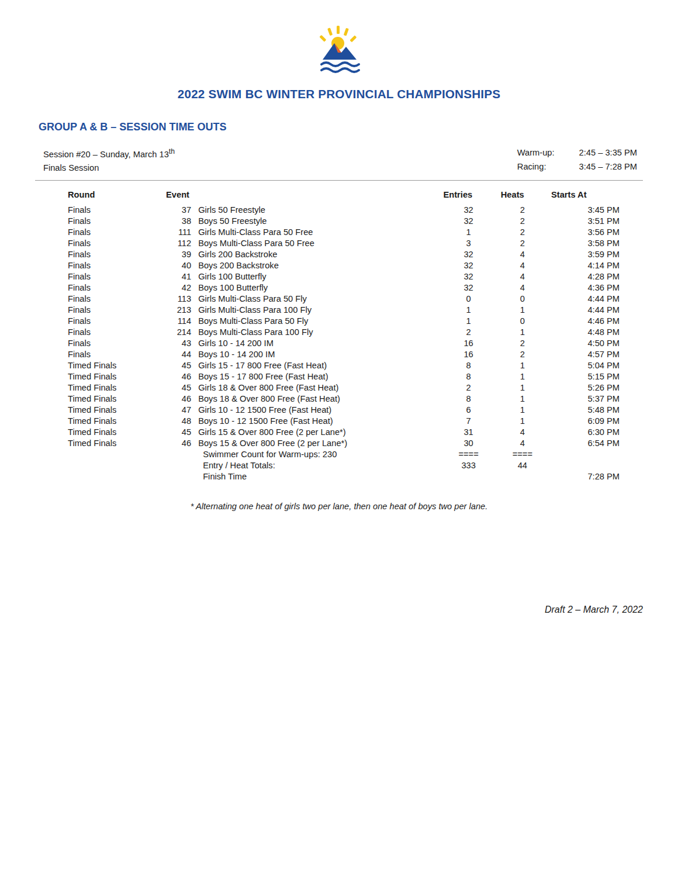2022 SWIM BC WINTER PROVINCIAL CHAMPIONSHIPS
GROUP A & B – SESSION TIME OUTS
Session #20 – Sunday, March 13th
Finals Session
Warm-up:
2:45 – 3:35 PM
Racing:
3:45 – 7:28 PM
| Round | Event | Entries | Heats | Starts At |
| --- | --- | --- | --- | --- |
| Finals | 37 | Girls 50 Freestyle | 32 | 2 | 3:45 PM |
| Finals | 38 | Boys 50 Freestyle | 32 | 2 | 3:51 PM |
| Finals | 111 | Girls Multi-Class Para 50 Free | 1 | 2 | 3:56 PM |
| Finals | 112 | Boys Multi-Class Para 50 Free | 3 | 2 | 3:58 PM |
| Finals | 39 | Girls 200 Backstroke | 32 | 4 | 3:59 PM |
| Finals | 40 | Boys 200 Backstroke | 32 | 4 | 4:14 PM |
| Finals | 41 | Girls 100 Butterfly | 32 | 4 | 4:28 PM |
| Finals | 42 | Boys 100 Butterfly | 32 | 4 | 4:36 PM |
| Finals | 113 | Girls Multi-Class Para 50 Fly | 0 | 0 | 4:44 PM |
| Finals | 213 | Girls Multi-Class Para 100 Fly | 1 | 1 | 4:44 PM |
| Finals | 114 | Boys Multi-Class Para 50 Fly | 1 | 0 | 4:46 PM |
| Finals | 214 | Boys Multi-Class Para 100 Fly | 2 | 1 | 4:48 PM |
| Finals | 43 | Girls 10 - 14 200 IM | 16 | 2 | 4:50 PM |
| Finals | 44 | Boys 10 - 14 200 IM | 16 | 2 | 4:57 PM |
| Timed Finals | 45 | Girls 15 - 17 800 Free (Fast Heat) | 8 | 1 | 5:04 PM |
| Timed Finals | 46 | Boys 15 - 17 800 Free (Fast Heat) | 8 | 1 | 5:15 PM |
| Timed Finals | 45 | Girls 18 & Over 800 Free (Fast Heat) | 2 | 1 | 5:26 PM |
| Timed Finals | 46 | Boys 18 & Over 800 Free (Fast Heat) | 8 | 1 | 5:37 PM |
| Timed Finals | 47 | Girls 10 - 12 1500 Free (Fast Heat) | 6 | 1 | 5:48 PM |
| Timed Finals | 48 | Boys 10 - 12 1500 Free (Fast Heat) | 7 | 1 | 6:09 PM |
| Timed Finals | 45 | Girls 15 & Over 800 Free (2 per Lane*) | 31 | 4 | 6:30 PM |
| Timed Finals | 46 | Boys 15 & Over 800 Free (2 per Lane*) | 30 | 4 | 6:54 PM |
| | | Swimmer Count for Warm-ups: 230 | ==== | ==== | |
| | | Entry / Heat Totals: | 333 | 44 | |
| | | Finish Time | | | 7:28 PM |
* Alternating one heat of girls two per lane, then one heat of boys two per lane.
Draft 2 – March 7, 2022